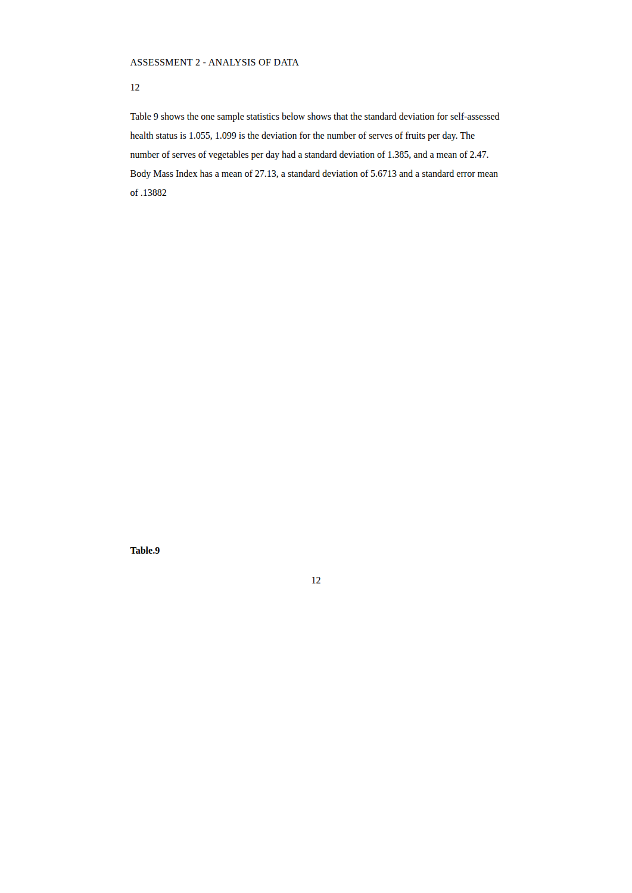ASSESSMENT 2 - ANALYSIS OF DATA
12
Table 9 shows the one sample statistics below shows that the standard deviation for self-assessed health status is 1.055, 1.099 is the deviation for the number of serves of fruits per day. The number of serves of vegetables per day had a standard deviation of 1.385, and a mean of 2.47. Body Mass Index has a mean of 27.13, a standard deviation of 5.6713 and a standard error mean of .13882
Table.9
12